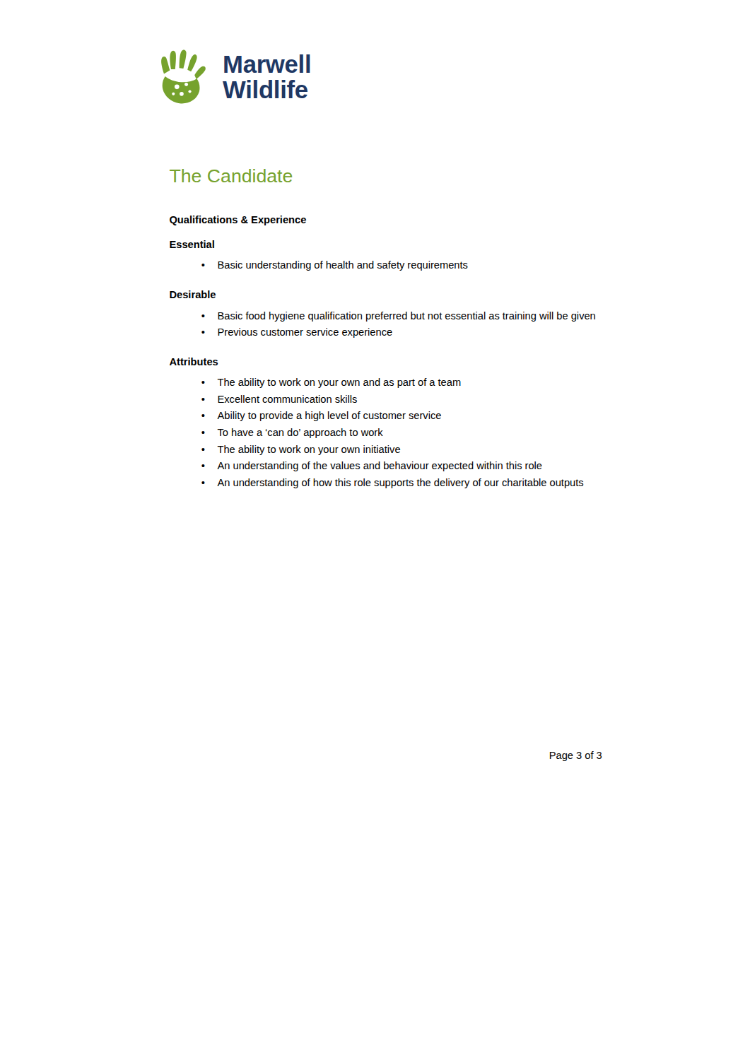Marwell
Wildlife
The Candidate
Qualifications & Experience
Essential
Basic understanding of health and safety requirements
Desirable
Basic food hygiene qualification preferred but not essential as training will be given
Previous customer service experience
Attributes
The ability to work on your own and as part of a team
Excellent communication skills
Ability to provide a high level of customer service
To have a ‘can do’ approach to work
The ability to work on your own initiative
An understanding of the values and behaviour expected within this role
An understanding of how this role supports the delivery of our charitable outputs
Page 3 of 3